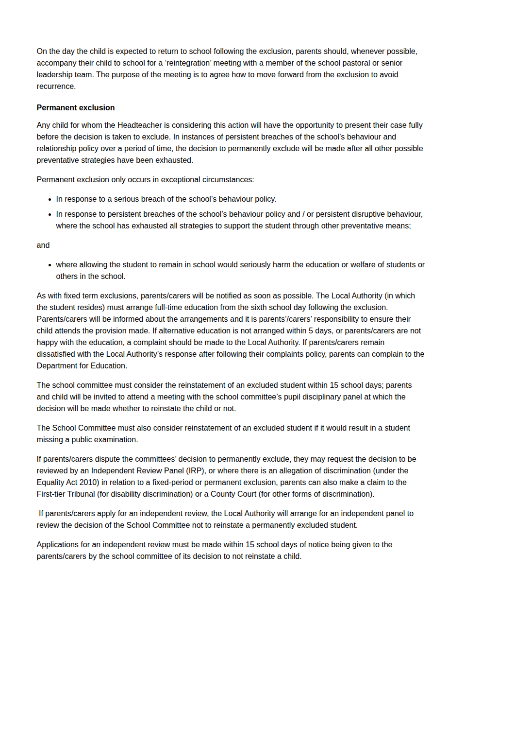On the day the child is expected to return to school following the exclusion, parents should, whenever possible, accompany their child to school for a ‘reintegration’ meeting with a member of the school pastoral or senior leadership team. The purpose of the meeting is to agree how to move forward from the exclusion to avoid recurrence.
Permanent exclusion
Any child for whom the Headteacher is considering this action will have the opportunity to present their case fully before the decision is taken to exclude. In instances of persistent breaches of the school’s behaviour and relationship policy over a period of time, the decision to permanently exclude will be made after all other possible preventative strategies have been exhausted.
Permanent exclusion only occurs in exceptional circumstances:
In response to a serious breach of the school’s behaviour policy.
In response to persistent breaches of the school’s behaviour policy and / or persistent disruptive behaviour, where the school has exhausted all strategies to support the student through other preventative means;
and
where allowing the student to remain in school would seriously harm the education or welfare of students or others in the school.
As with fixed term exclusions, parents/carers will be notified as soon as possible. The Local Authority (in which the student resides) must arrange full-time education from the sixth school day following the exclusion. Parents/carers will be informed about the arrangements and it is parents’/carers’ responsibility to ensure their child attends the provision made. If alternative education is not arranged within 5 days, or parents/carers are not happy with the education, a complaint should be made to the Local Authority. If parents/carers remain dissatisfied with the Local Authority’s response after following their complaints policy, parents can complain to the Department for Education.
The school committee must consider the reinstatement of an excluded student within 15 school days; parents and child will be invited to attend a meeting with the school committee’s pupil disciplinary panel at which the decision will be made whether to reinstate the child or not.
The School Committee must also consider reinstatement of an excluded student if it would result in a student missing a public examination.
If parents/carers dispute the committees’ decision to permanently exclude, they may request the decision to be reviewed by an Independent Review Panel (IRP), or where there is an allegation of discrimination (under the Equality Act 2010) in relation to a fixed-period or permanent exclusion, parents can also make a claim to the First-tier Tribunal (for disability discrimination) or a County Court (for other forms of discrimination).
If parents/carers apply for an independent review, the Local Authority will arrange for an independent panel to review the decision of the School Committee not to reinstate a permanently excluded student.
Applications for an independent review must be made within 15 school days of notice being given to the parents/carers by the school committee of its decision to not reinstate a child.